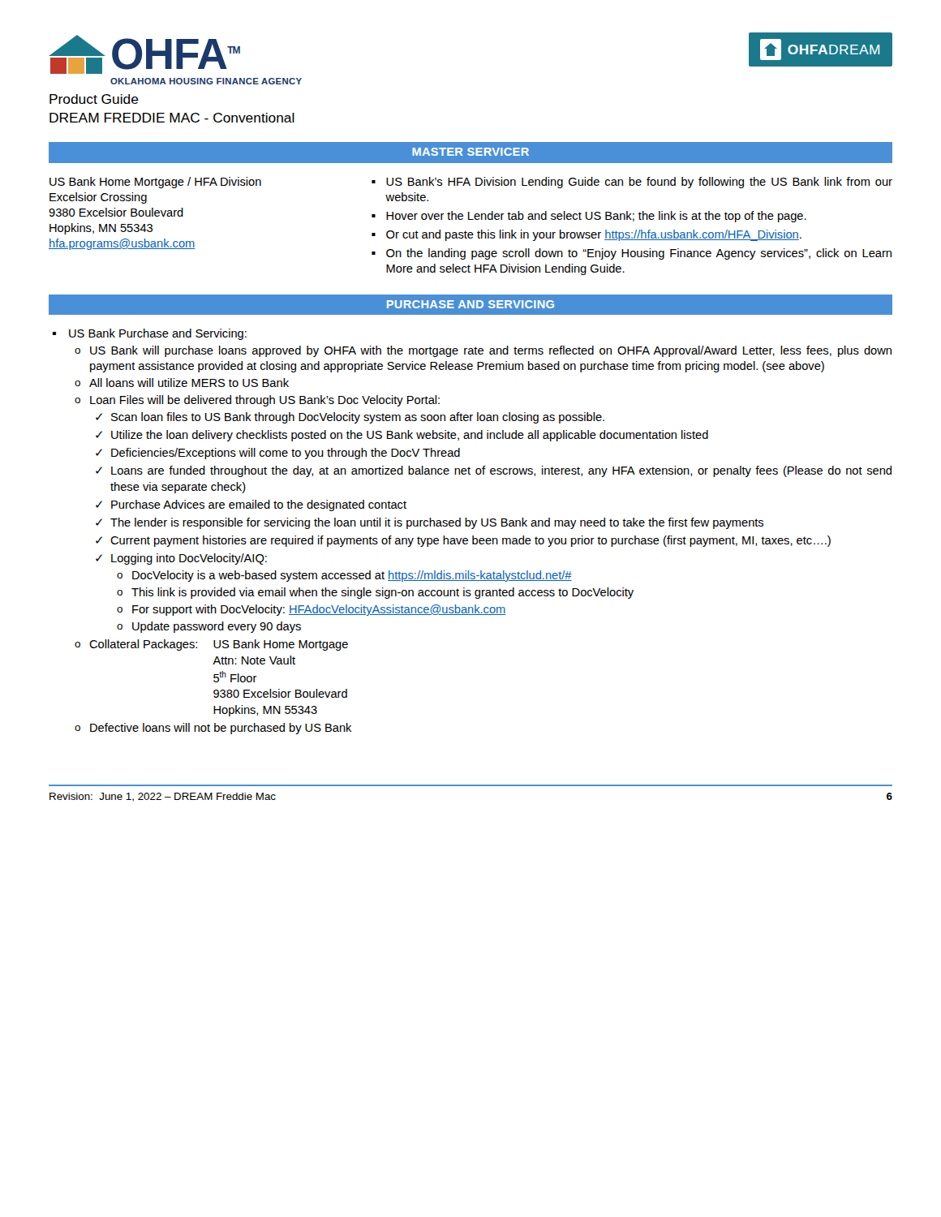OHFATM
OKLAHOMA HOUSING FINANCE AGENCY
OHFADREAM
Product Guide
DREAM FREDDIE MAC - Conventional
MASTER SERVICER
US Bank Home Mortgage / HFA Division
Excelsior Crossing
9380 Excelsior Boulevard
Hopkins, MN 55343
hfa.programs@usbank.com
US Bank’s HFA Division Lending Guide can be found by following the US Bank link from our website.
Hover over the Lender tab and select US Bank; the link is at the top of the page.
Or cut and paste this link in your browser https://hfa.usbank.com/HFA_Division.
On the landing page scroll down to “Enjoy Housing Finance Agency services”, click on Learn More and select HFA Division Lending Guide.
PURCHASE AND SERVICING
US Bank Purchase and Servicing:
US Bank will purchase loans approved by OHFA with the mortgage rate and terms reflected on OHFA Approval/Award Letter, less fees, plus down payment assistance provided at closing and appropriate Service Release Premium based on purchase time from pricing model. (see above)
All loans will utilize MERS to US Bank
Loan Files will be delivered through US Bank’s Doc Velocity Portal:
Scan loan files to US Bank through DocVelocity system as soon after loan closing as possible.
Utilize the loan delivery checklists posted on the US Bank website, and include all applicable documentation listed
Deficiencies/Exceptions will come to you through the DocV Thread
Loans are funded throughout the day, at an amortized balance net of escrows, interest, any HFA extension, or penalty fees (Please do not send these via separate check)
Purchase Advices are emailed to the designated contact
The lender is responsible for servicing the loan until it is purchased by US Bank and may need to take the first few payments
Current payment histories are required if payments of any type have been made to you prior to purchase (first payment, MI, taxes, etc….)
Logging into DocVelocity/AIQ:
DocVelocity is a web-based system accessed at https://mldis.mils-katalystclud.net/#
This link is provided via email when the single sign-on account is granted access to DocVelocity
For support with DocVelocity: HFAdocVelocityAssistance@usbank.com
Update password every 90 days
Collateral Packages:
US Bank Home Mortgage
Attn: Note Vault
5th Floor
9380 Excelsior Boulevard
Hopkins, MN 55343
Defective loans will not be purchased by US Bank
Revision: June 1, 2022 – DREAM Freddie Mac
6